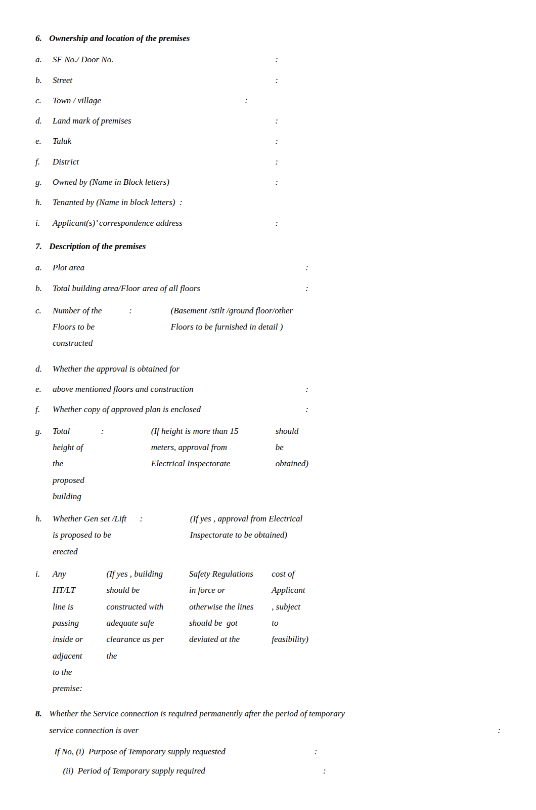6. Ownership and location of the premises
a. SF No./ Door No.:
b. Street:
c. Town / village:
d. Land mark of premises:
e. Taluk:
f. District:
g. Owned by (Name in Block letters):
h. Tenanted by (Name in block letters) :
i. Applicant(s)’ correspondence address:
7. Description of the premises
a. Plot area:
b. Total building area/Floor area of all floors:
c. Number of the Floors to be constructed: (Basement /stilt /ground floor/other Floors to be furnished in detail )
d. Whether the approval is obtained for
e. above mentioned floors and construction:
f. Whether copy of approved plan is enclosed:
g. Total height of the proposed building: (If height is more than 15 meters, approval from Electrical Inspectorate should be obtained)
h. Whether Gen set /Lift is proposed to be erected: (If yes , approval from Electrical Inspectorate to be obtained)
i. Any HT/LT line is passing inside or adjacent to the premise: (If yes , building should be constructed with adequate safe clearance as per the Safety Regulations in force or otherwise the lines should be got deviated at the cost of Applicant , subject to feasibility)
8. Whether the Service connection is required permanently after the period of temporary
service connection is over :
If No, (i) Purpose of Temporary supply requested :
(ii) Period of Temporary supply required :